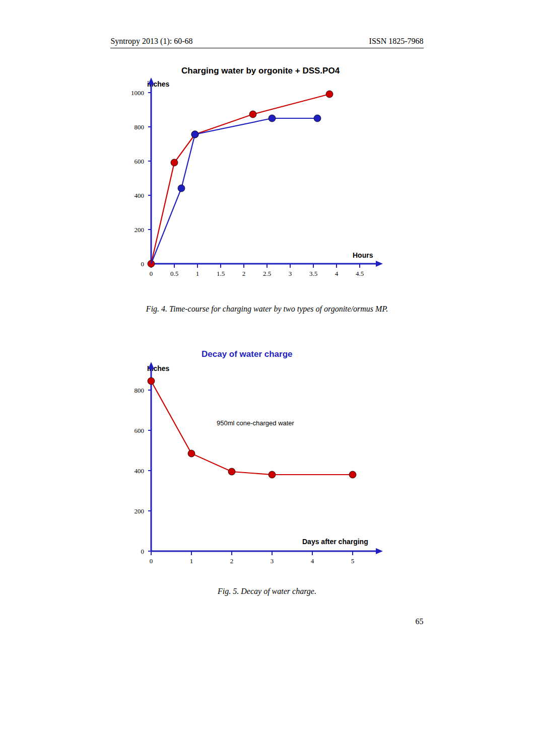Syntropy 2013 (1): 60-68
ISSN 1825-7968
Charging water by orgonite + DSS.PO4 inches Hours 0 200 400 600 800 1000 0 0.5 1 1.5 2 2.5 3 3.5 4 4.5
Fig. 4. Time-course for charging water by two types of orgonite/ormus MP.
Decay of water charge Inches Days after charging 0 200 400 600 800 0 1 2 3 4 5 950ml cone-charged water
Fig. 5. Decay of water charge.
65